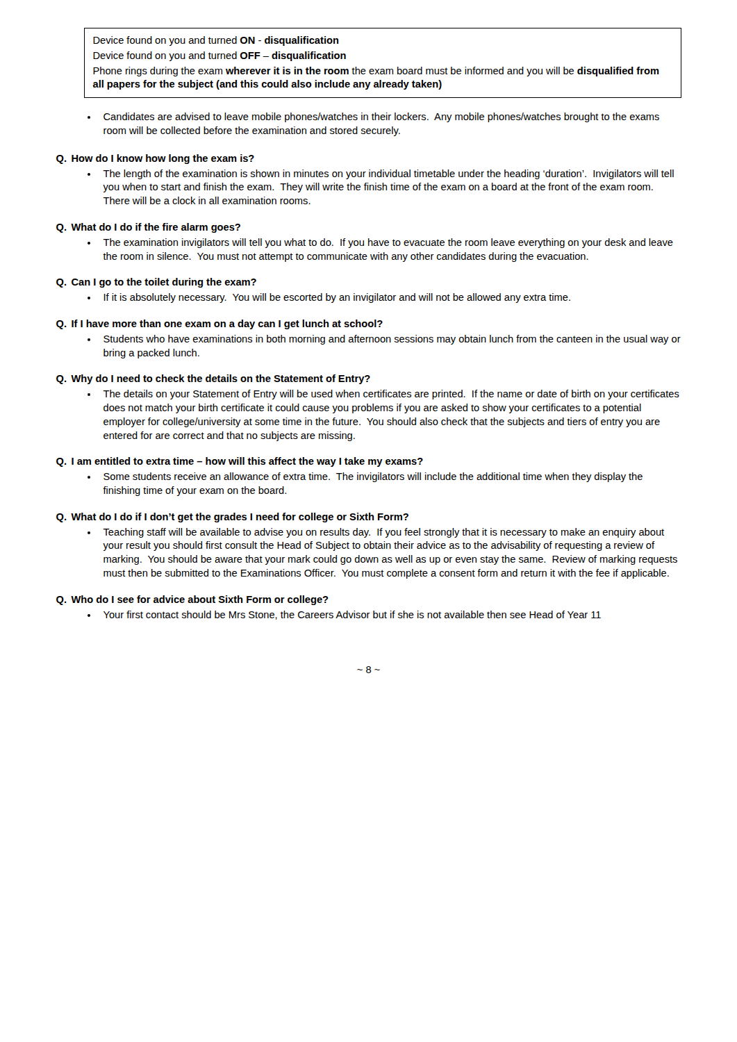Device found on you and turned ON - disqualification
Device found on you and turned OFF – disqualification
Phone rings during the exam wherever it is in the room the exam board must be informed and you will be disqualified from all papers for the subject (and this could also include any already taken)
Candidates are advised to leave mobile phones/watches in their lockers. Any mobile phones/watches brought to the exams room will be collected before the examination and stored securely.
Q. How do I know how long the exam is?
The length of the examination is shown in minutes on your individual timetable under the heading ‘duration’. Invigilators will tell you when to start and finish the exam. They will write the finish time of the exam on a board at the front of the exam room. There will be a clock in all examination rooms.
Q. What do I do if the fire alarm goes?
The examination invigilators will tell you what to do. If you have to evacuate the room leave everything on your desk and leave the room in silence. You must not attempt to communicate with any other candidates during the evacuation.
Q. Can I go to the toilet during the exam?
If it is absolutely necessary. You will be escorted by an invigilator and will not be allowed any extra time.
Q. If I have more than one exam on a day can I get lunch at school?
Students who have examinations in both morning and afternoon sessions may obtain lunch from the canteen in the usual way or bring a packed lunch.
Q. Why do I need to check the details on the Statement of Entry?
The details on your Statement of Entry will be used when certificates are printed. If the name or date of birth on your certificates does not match your birth certificate it could cause you problems if you are asked to show your certificates to a potential employer for college/university at some time in the future. You should also check that the subjects and tiers of entry you are entered for are correct and that no subjects are missing.
Q. I am entitled to extra time – how will this affect the way I take my exams?
Some students receive an allowance of extra time. The invigilators will include the additional time when they display the finishing time of your exam on the board.
Q. What do I do if I don’t get the grades I need for college or Sixth Form?
Teaching staff will be available to advise you on results day. If you feel strongly that it is necessary to make an enquiry about your result you should first consult the Head of Subject to obtain their advice as to the advisability of requesting a review of marking. You should be aware that your mark could go down as well as up or even stay the same. Review of marking requests must then be submitted to the Examinations Officer. You must complete a consent form and return it with the fee if applicable.
Q. Who do I see for advice about Sixth Form or college?
Your first contact should be Mrs Stone, the Careers Advisor but if she is not available then see Head of Year 11
~ 8 ~